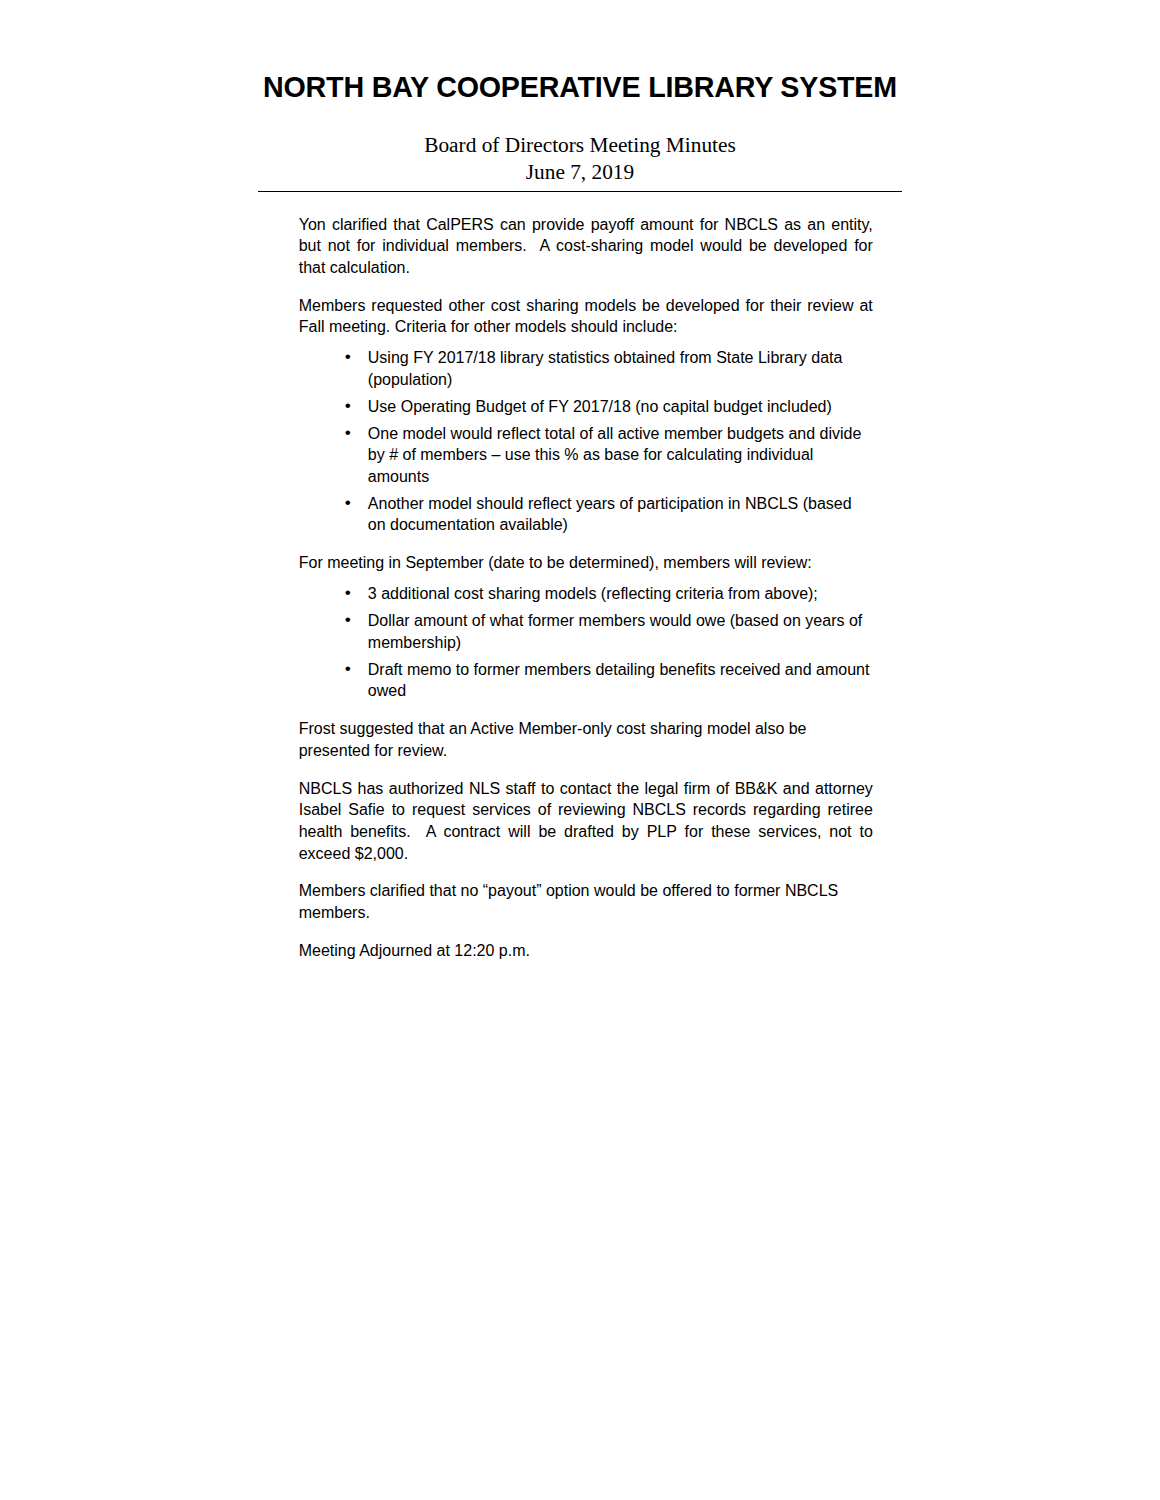NORTH BAY COOPERATIVE LIBRARY SYSTEM
Board of Directors Meeting Minutes June 7, 2019
Yon clarified that CalPERS can provide payoff amount for NBCLS as an entity, but not for individual members. A cost-sharing model would be developed for that calculation.
Members requested other cost sharing models be developed for their review at Fall meeting. Criteria for other models should include:
Using FY 2017/18 library statistics obtained from State Library data (population)
Use Operating Budget of FY 2017/18 (no capital budget included)
One model would reflect total of all active member budgets and divide by # of members – use this % as base for calculating individual amounts
Another model should reflect years of participation in NBCLS (based on documentation available)
For meeting in September (date to be determined), members will review:
3 additional cost sharing models (reflecting criteria from above);
Dollar amount of what former members would owe (based on years of membership)
Draft memo to former members detailing benefits received and amount owed
Frost suggested that an Active Member-only cost sharing model also be presented for review.
NBCLS has authorized NLS staff to contact the legal firm of BB&K and attorney Isabel Safie to request services of reviewing NBCLS records regarding retiree health benefits. A contract will be drafted by PLP for these services, not to exceed $2,000.
Members clarified that no “payout” option would be offered to former NBCLS members.
Meeting Adjourned at 12:20 p.m.